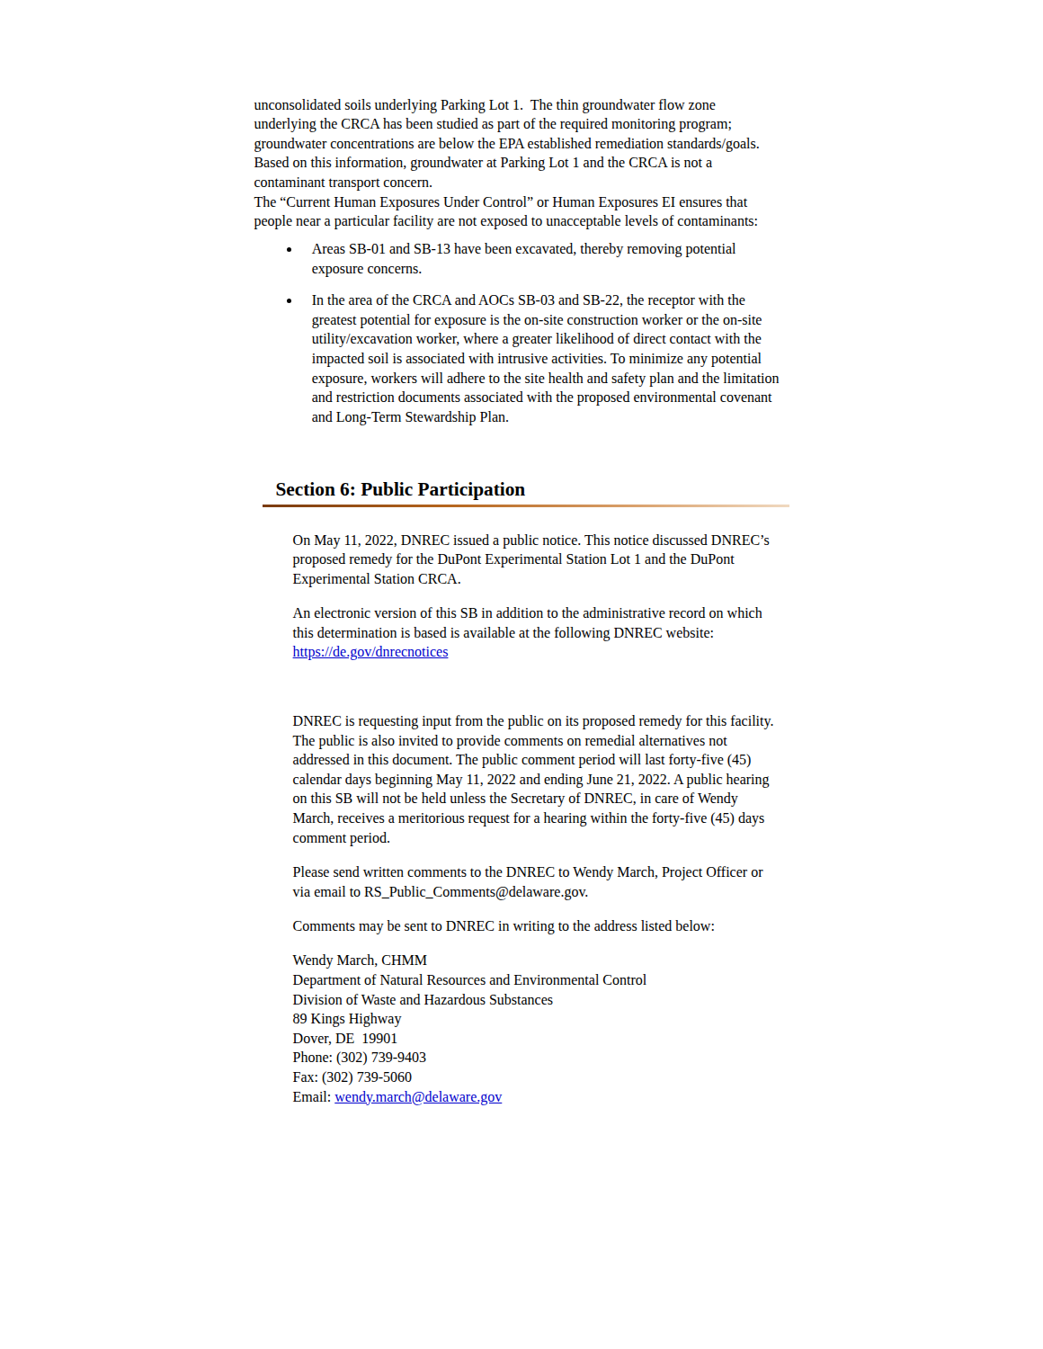unconsolidated soils underlying Parking Lot 1. The thin groundwater flow zone
underlying the CRCA has been studied as part of the required monitoring program;
groundwater concentrations are below the EPA established remediation standards/goals.
Based on this information, groundwater at Parking Lot 1 and the CRCA is not a
contaminant transport concern.
The “Current Human Exposures Under Control” or Human Exposures EI ensures that people near a particular facility are not exposed to unacceptable levels of contaminants:
Areas SB-01 and SB-13 have been excavated, thereby removing potential exposure concerns.
In the area of the CRCA and AOCs SB-03 and SB-22, the receptor with the greatest potential for exposure is the on-site construction worker or the on-site utility/excavation worker, where a greater likelihood of direct contact with the impacted soil is associated with intrusive activities. To minimize any potential exposure, workers will adhere to the site health and safety plan and the limitation and restriction documents associated with the proposed environmental covenant and Long-Term Stewardship Plan.
Section 6: Public Participation
On May 11, 2022, DNREC issued a public notice. This notice discussed DNREC’s proposed remedy for the DuPont Experimental Station Lot 1 and the DuPont Experimental Station CRCA.
An electronic version of this SB in addition to the administrative record on which this determination is based is available at the following DNREC website:
https://de.gov/dnrecnotices
DNREC is requesting input from the public on its proposed remedy for this facility. The public is also invited to provide comments on remedial alternatives not addressed in this document. The public comment period will last forty-five (45) calendar days beginning May 11, 2022 and ending June 21, 2022. A public hearing on this SB will not be held unless the Secretary of DNREC, in care of Wendy March, receives a meritorious request for a hearing within the forty-five (45) days comment period.
Please send written comments to the DNREC to Wendy March, Project Officer or via email to RS_Public_Comments@delaware.gov.
Comments may be sent to DNREC in writing to the address listed below:
Wendy March, CHMM
Department of Natural Resources and Environmental Control
Division of Waste and Hazardous Substances
89 Kings Highway
Dover, DE 19901
Phone: (302) 739-9403
Fax: (302) 739-5060
Email: wendy.march@delaware.gov